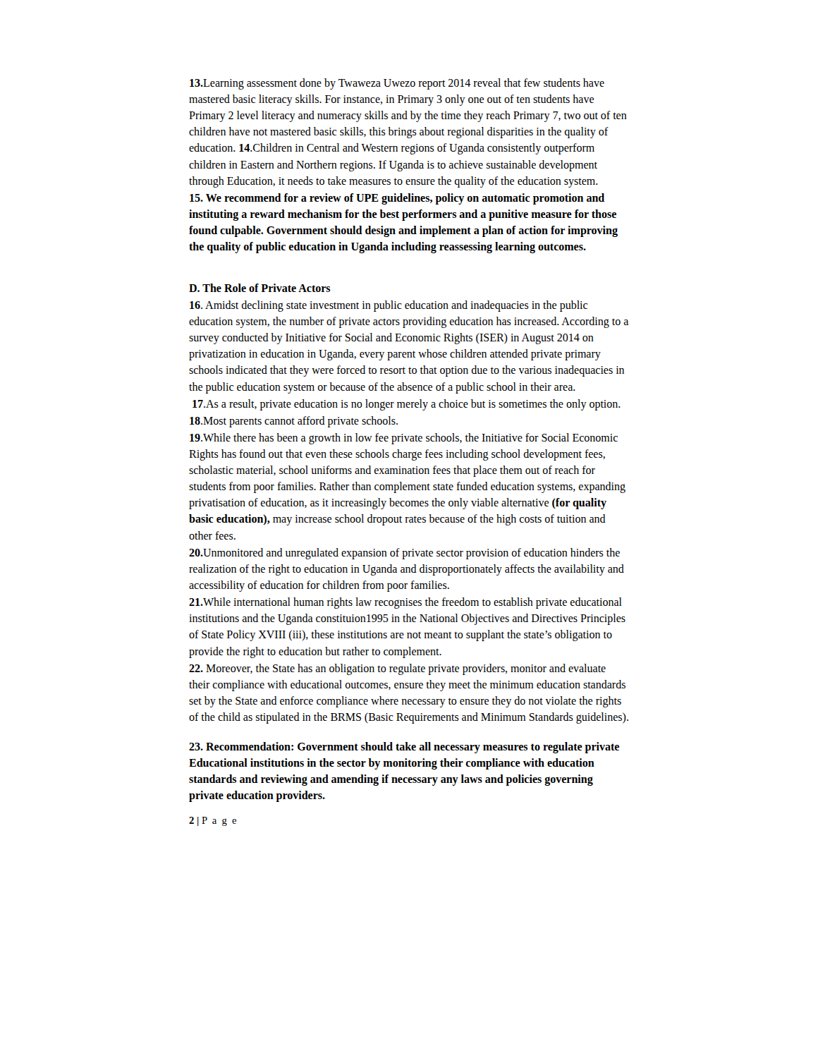13. Learning assessment done by Twaweza Uwezo report 2014 reveal that few students have mastered basic literacy skills. For instance, in Primary 3 only one out of ten students have Primary 2 level literacy and numeracy skills and by the time they reach Primary 7, two out of ten children have not mastered basic skills, this brings about regional disparities in the quality of education. 14.Children in Central and Western regions of Uganda consistently outperform children in Eastern and Northern regions. If Uganda is to achieve sustainable development through Education, it needs to take measures to ensure the quality of the education system.
15. We recommend for a review of UPE guidelines, policy on automatic promotion and instituting a reward mechanism for the best performers and a punitive measure for those found culpable. Government should design and implement a plan of action for improving the quality of public education in Uganda including reassessing learning outcomes.
D. The Role of Private Actors
16. Amidst declining state investment in public education and inadequacies in the public education system, the number of private actors providing education has increased. According to a survey conducted by Initiative for Social and Economic Rights (ISER) in August 2014 on privatization in education in Uganda, every parent whose children attended private primary schools indicated that they were forced to resort to that option due to the various inadequacies in the public education system or because of the absence of a public school in their area.
17.As a result, private education is no longer merely a choice but is sometimes the only option.
18.Most parents cannot afford private schools.
19.While there has been a growth in low fee private schools, the Initiative for Social Economic Rights has found out that even these schools charge fees including school development fees, scholastic material, school uniforms and examination fees that place them out of reach for students from poor families. Rather than complement state funded education systems, expanding privatisation of education, as it increasingly becomes the only viable alternative (for quality basic education), may increase school dropout rates because of the high costs of tuition and other fees.
20. Unmonitored and unregulated expansion of private sector provision of education hinders the realization of the right to education in Uganda and disproportionately affects the availability and accessibility of education for children from poor families.
21. While international human rights law recognises the freedom to establish private educational institutions and the Uganda constituion1995 in the National Objectives and Directives Principles of State Policy XVIII (iii), these institutions are not meant to supplant the state’s obligation to provide the right to education but rather to complement.
22. Moreover, the State has an obligation to regulate private providers, monitor and evaluate their compliance with educational outcomes, ensure they meet the minimum education standards set by the State and enforce compliance where necessary to ensure they do not violate the rights of the child as stipulated in the BRMS (Basic Requirements and Minimum Standards guidelines).
23. Recommendation: Government should take all necessary measures to regulate private Educational institutions in the sector by monitoring their compliance with education standards and reviewing and amending if necessary any laws and policies governing private education providers.
2 | P a g e